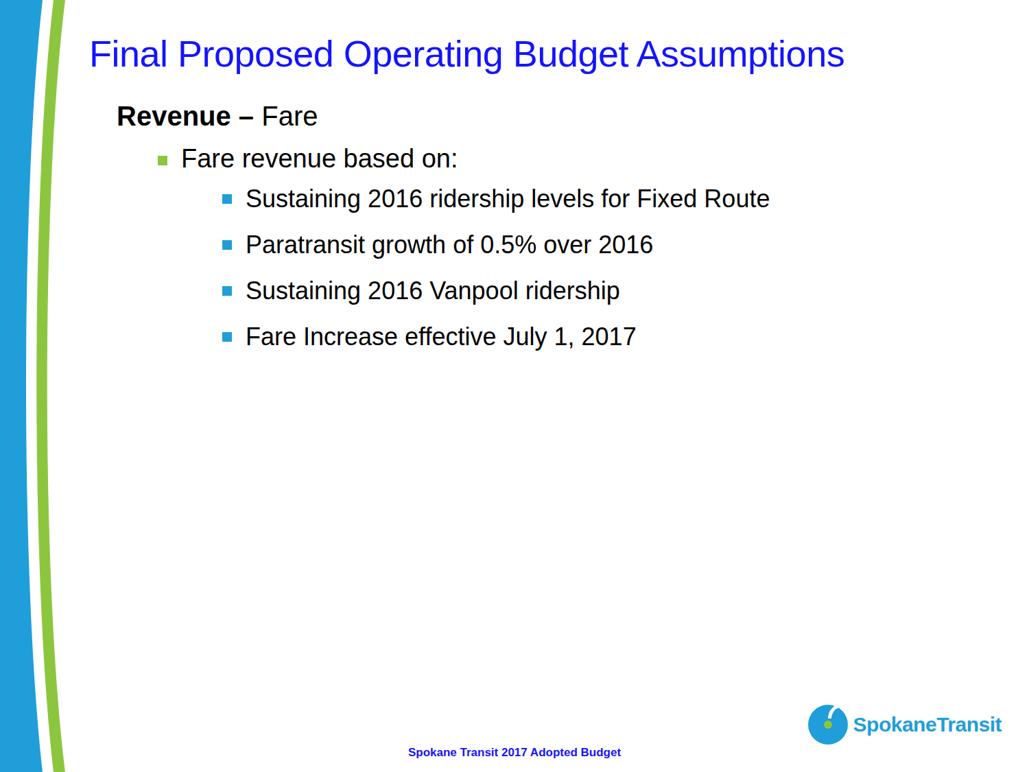Final Proposed Operating Budget Assumptions
Revenue – Fare
Fare revenue based on:
Sustaining 2016 ridership levels for Fixed Route
Paratransit growth of 0.5% over 2016
Sustaining 2016 Vanpool ridership
Fare Increase effective July 1, 2017
SpokaneTransit
Spokane Transit 2017 Adopted Budget